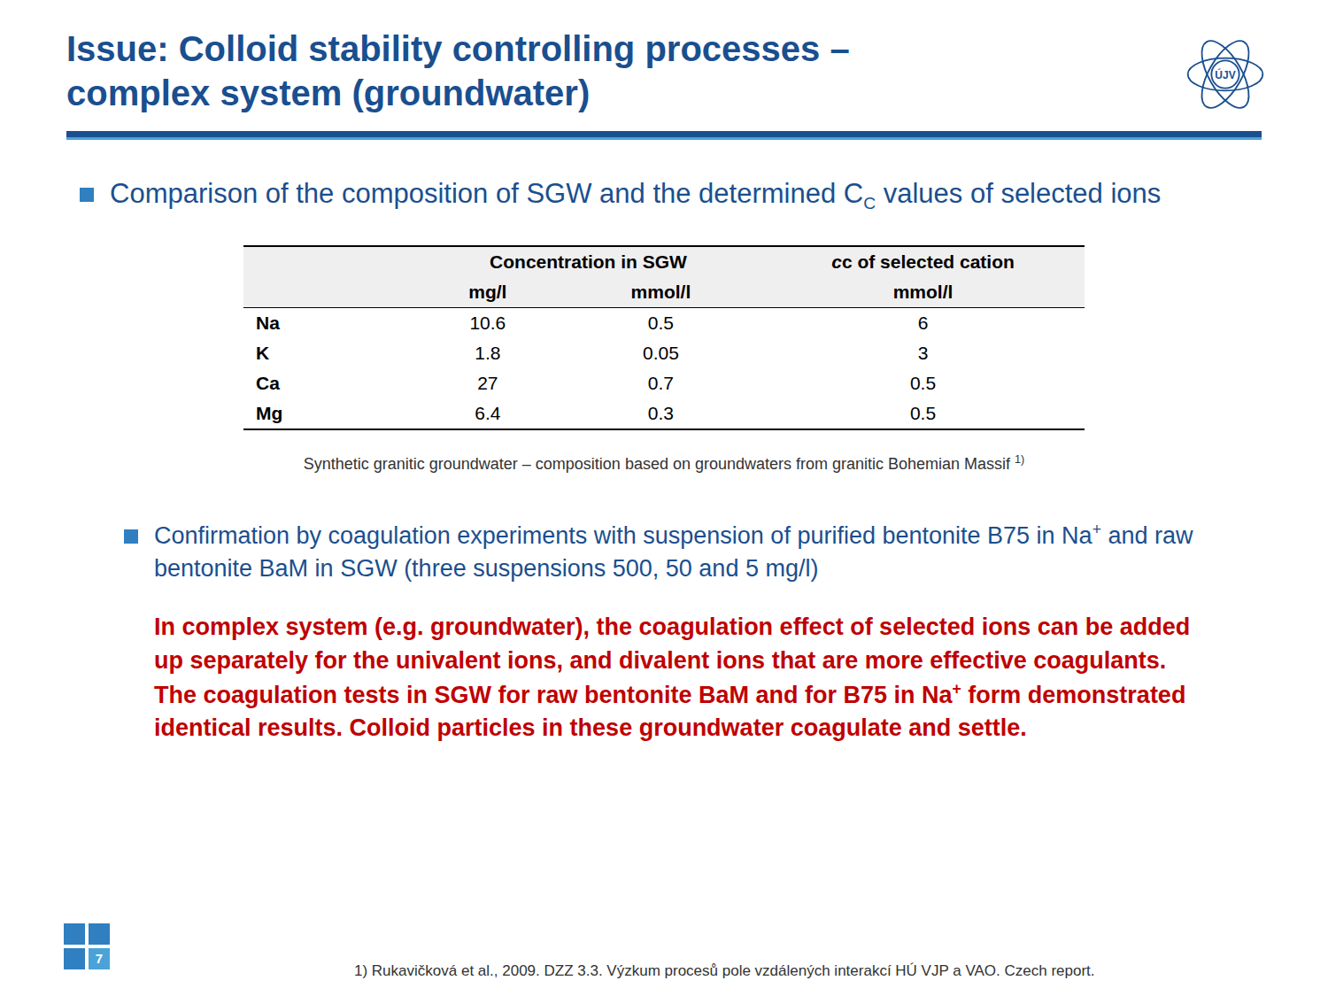Issue: Colloid stability controlling processes –
complex system (groundwater)
ÚJV
Comparison of the composition of SGW and the determined CC values of selected ions
| | Concentration in SGW | c c of selected cation |
| --- | --- | --- |
| | mg/l | mmol/l | mmol/l |
| Na | 10.6 | 0.5 | 6 |
| K | 1.8 | 0.05 | 3 |
| Ca | 27 | 0.7 | 0.5 |
| Mg | 6.4 | 0.3 | 0.5 |
Synthetic granitic groundwater – composition based on groundwaters from granitic Bohemian Massif 1)
Confirmation by coagulation experiments with suspension of purified bentonite B75 in Na+ and raw bentonite BaM in SGW (three suspensions 500, 50 and 5 mg/l)
In complex system (e.g. groundwater), the coagulation effect of selected ions can be added up separately for the univalent ions, and divalent ions that are more effective coagulants. The coagulation tests in SGW for raw bentonite BaM and for B75 in Na+ form demonstrated identical results. Colloid particles in these groundwater coagulate and settle.
1) Rukavičková et al., 2009. DZZ 3.3. Výzkum procesů pole vzdálených interakcí HÚ VJP a VAO. Czech report.
7